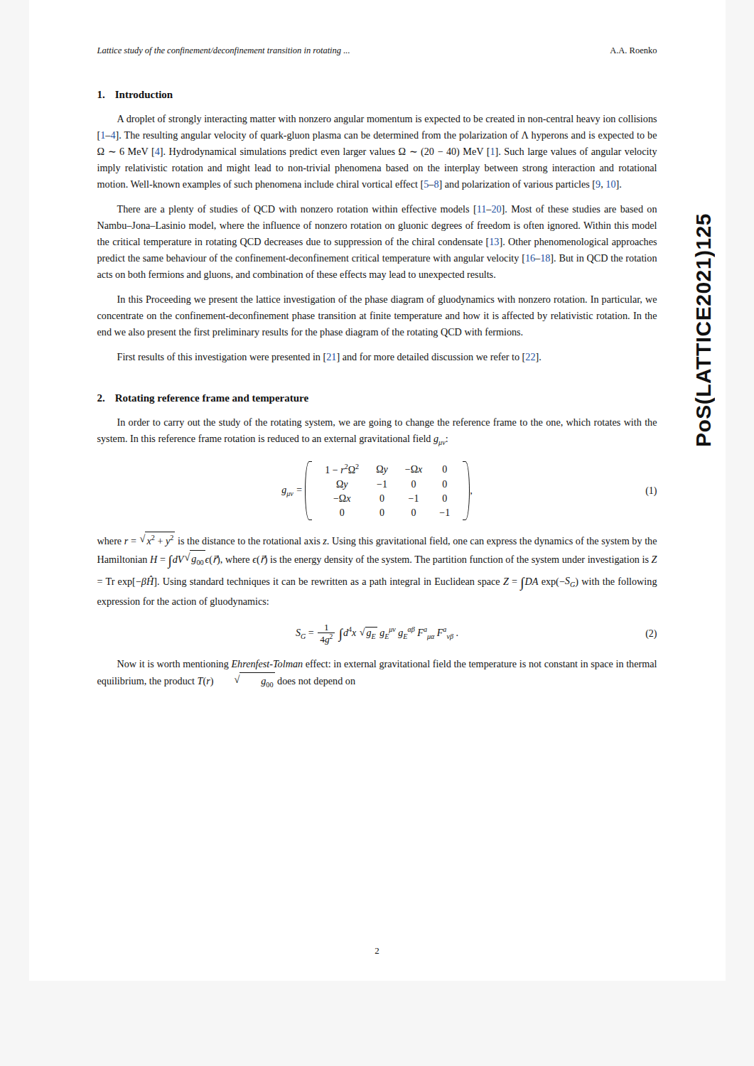Lattice study of the confinement/deconfinement transition in rotating ...
A.A. Roenko
PoS(LATTICE2021)125
1. Introduction
A droplet of strongly interacting matter with nonzero angular momentum is expected to be created in non-central heavy ion collisions [1–4]. The resulting angular velocity of quark-gluon plasma can be determined from the polarization of Λ hyperons and is expected to be Ω ∼ 6 MeV [4]. Hydrodynamical simulations predict even larger values Ω ∼ (20 − 40) MeV [1]. Such large values of angular velocity imply relativistic rotation and might lead to non-trivial phenomena based on the interplay between strong interaction and rotational motion. Well-known examples of such phenomena include chiral vortical effect [5–8] and polarization of various particles [9, 10].
There are a plenty of studies of QCD with nonzero rotation within effective models [11–20]. Most of these studies are based on Nambu–Jona–Lasinio model, where the influence of nonzero rotation on gluonic degrees of freedom is often ignored. Within this model the critical temperature in rotating QCD decreases due to suppression of the chiral condensate [13]. Other phenomenological approaches predict the same behaviour of the confinement-deconfinement critical temperature with angular velocity [16–18]. But in QCD the rotation acts on both fermions and gluons, and combination of these effects may lead to unexpected results.
In this Proceeding we present the lattice investigation of the phase diagram of gluodynamics with nonzero rotation. In particular, we concentrate on the confinement-deconfinement phase transition at finite temperature and how it is affected by relativistic rotation. In the end we also present the first preliminary results for the phase diagram of the rotating QCD with fermions.
First results of this investigation were presented in [21] and for more detailed discussion we refer to [22].
2. Rotating reference frame and temperature
In order to carry out the study of the rotating system, we are going to change the reference frame to the one, which rotates with the system. In this reference frame rotation is reduced to an external gravitational field gμν:
gμν =
| 1 − r 2 Ω 2 | Ω y | −Ω x | 0 |
| Ω y | −1 | 0 | 0 |
| −Ω x | 0 | −1 | 0 |
| 0 | 0 | 0 | −1 |
, (1)
where r = x2 + y2 is the distance to the rotational axis z. Using this gravitational field, one can express the dynamics of the system by the Hamiltonian H = ∫dV g00 ϵ(r⃗), where ϵ(r⃗) is the energy density of the system. The partition function of the system under investigation is Z = Tr exp[−βĤ]. Using standard techniques it can be rewritten as a path integral in Euclidean space Z = ∫DA exp(−SG) with the following expression for the action of gluodynamics:
SG = 14g2 ∫d4x gE gEμν gEαβ Faμα Faνβ . (2)
Now it is worth mentioning Ehrenfest-Tolman effect: in external gravitational field the temperature is not constant in space in thermal equilibrium, the product T(r)g00 does not depend on
2